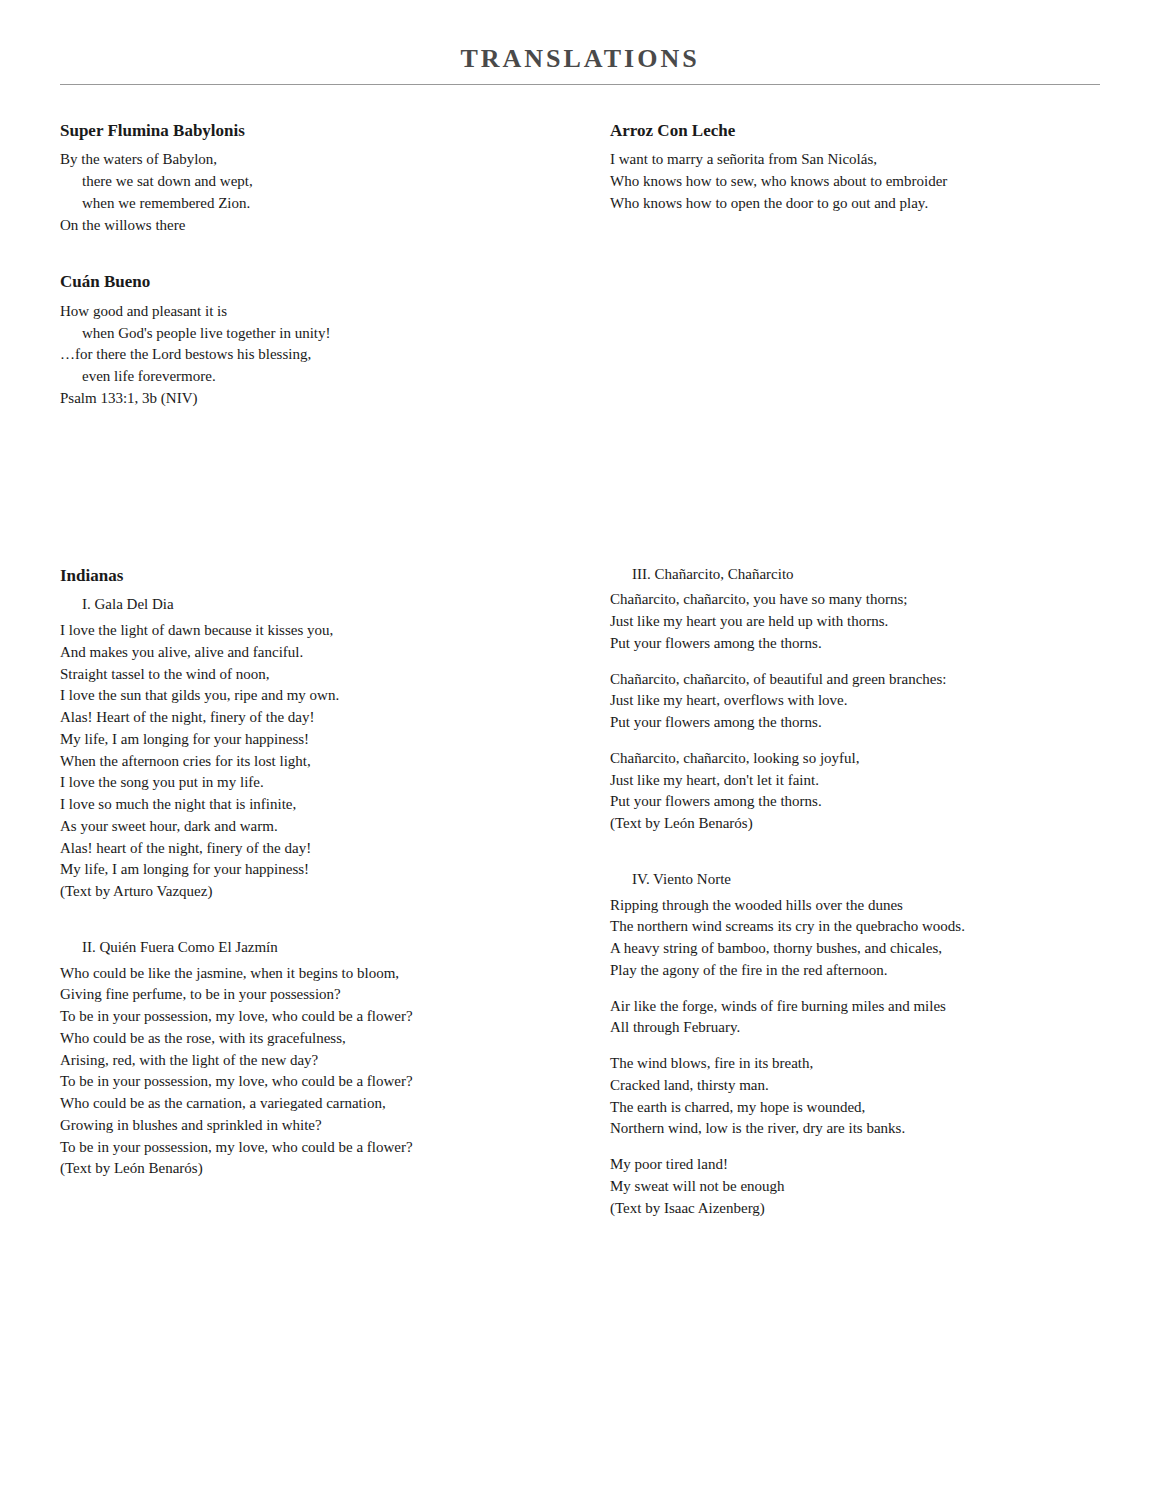Translations
Super Flumina Babylonis
By the waters of Babylon,
there we sat down and wept,
when we remembered Zion.
On the willows there
Cuán Bueno
How good and pleasant it is
when God's people live together in unity!
…for there the Lord bestows his blessing,
even life forevermore.
Psalm 133:1, 3b (NIV)
Arroz Con Leche
I want to marry a señorita from San Nicolás,
Who knows how to sew, who knows about to embroider
Who knows how to open the door to go out and play.
Indianas
I. Gala Del Dia
I love the light of dawn because it kisses you,
And makes you alive, alive and fanciful.
Straight tassel to the wind of noon,
I love the sun that gilds you, ripe and my own.
Alas! Heart of the night, finery of the day!
My life, I am longing for your happiness!
When the afternoon cries for its lost light,
I love the song you put in my life.
I love so much the night that is infinite,
As your sweet hour, dark and warm.
Alas! heart of the night, finery of the day!
My life, I am longing for your happiness!
(Text by Arturo Vazquez)
II. Quién Fuera Como El Jazmín
Who could be like the jasmine, when it begins to bloom,
Giving fine perfume, to be in your possession?
To be in your possession, my love, who could be a flower?
Who could be as the rose, with its gracefulness,
Arising, red, with the light of the new day?
To be in your possession, my love, who could be a flower?
Who could be as the carnation, a variegated carnation,
Growing in blushes and sprinkled in white?
To be in your possession, my love, who could be a flower?
(Text by León Benarós)
III. Chañarcito, Chañarcito
Chañarcito, chañarcito, you have so many thorns;
Just like my heart you are held up with thorns.
Put your flowers among the thorns.
Chañarcito, chañarcito, of beautiful and green branches:
Just like my heart, overflows with love.
Put your flowers among the thorns.
Chañarcito, chañarcito, looking so joyful,
Just like my heart, don't let it faint.
Put your flowers among the thorns.
(Text by León Benarós)
IV. Viento Norte
Ripping through the wooded hills over the dunes
The northern wind screams its cry in the quebracho woods.
A heavy string of bamboo, thorny bushes, and chicales,
Play the agony of the fire in the red afternoon.
Air like the forge, winds of fire burning miles and miles
All through February.
The wind blows, fire in its breath,
Cracked land, thirsty man.
The earth is charred, my hope is wounded,
Northern wind, low is the river, dry are its banks.
My poor tired land!
My sweat will not be enough
(Text by Isaac Aizenberg)